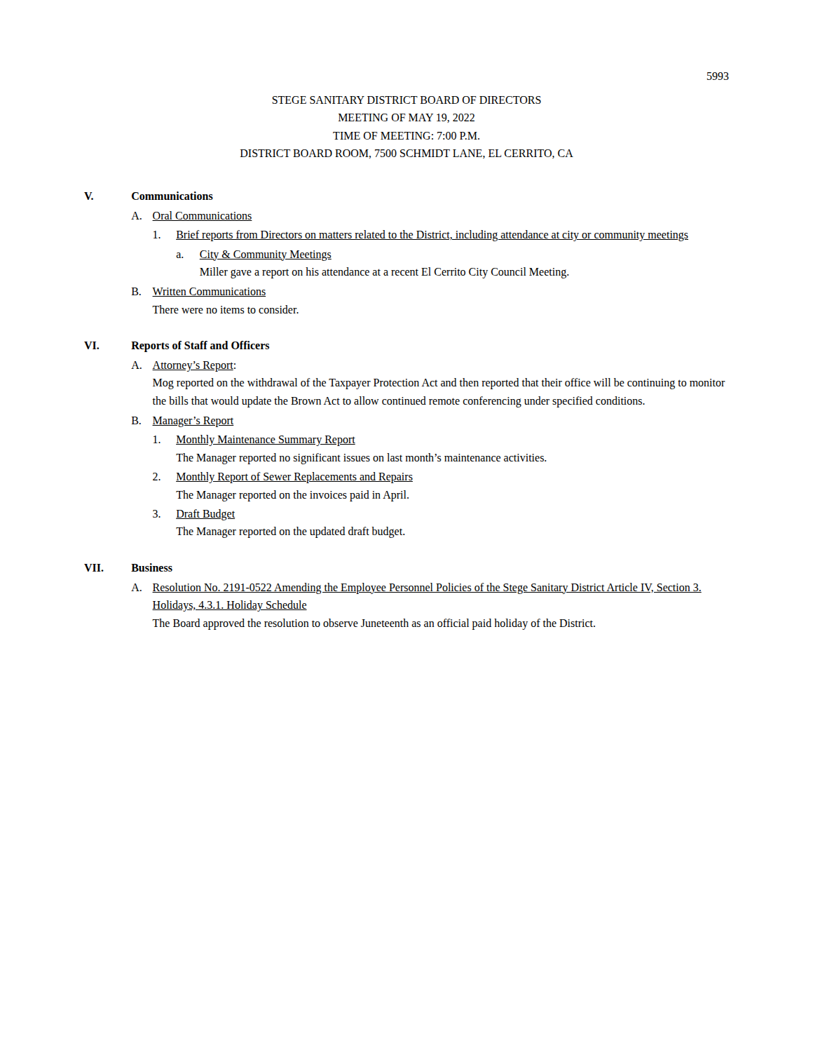5993
STEGE SANITARY DISTRICT BOARD OF DIRECTORS
MEETING OF MAY 19, 2022
TIME OF MEETING: 7:00 P.M.
DISTRICT BOARD ROOM, 7500 SCHMIDT LANE, EL CERRITO, CA
V. Communications
A. Oral Communications
1. Brief reports from Directors on matters related to the District, including attendance at city or community meetings
a. City & Community Meetings Miller gave a report on his attendance at a recent El Cerrito City Council Meeting.
B. Written Communications There were no items to consider.
VI. Reports of Staff and Officers
A. Attorney’s Report: Mog reported on the withdrawal of the Taxpayer Protection Act and then reported that their office will be continuing to monitor the bills that would update the Brown Act to allow continued remote conferencing under specified conditions.
B. Manager’s Report
1. Monthly Maintenance Summary Report The Manager reported no significant issues on last month’s maintenance activities.
2. Monthly Report of Sewer Replacements and Repairs The Manager reported on the invoices paid in April.
3. Draft Budget The Manager reported on the updated draft budget.
VII. Business
A. Resolution No. 2191-0522 Amending the Employee Personnel Policies of the Stege Sanitary District Article IV, Section 3. Holidays, 4.3.1. Holiday Schedule The Board approved the resolution to observe Juneteenth as an official paid holiday of the District.